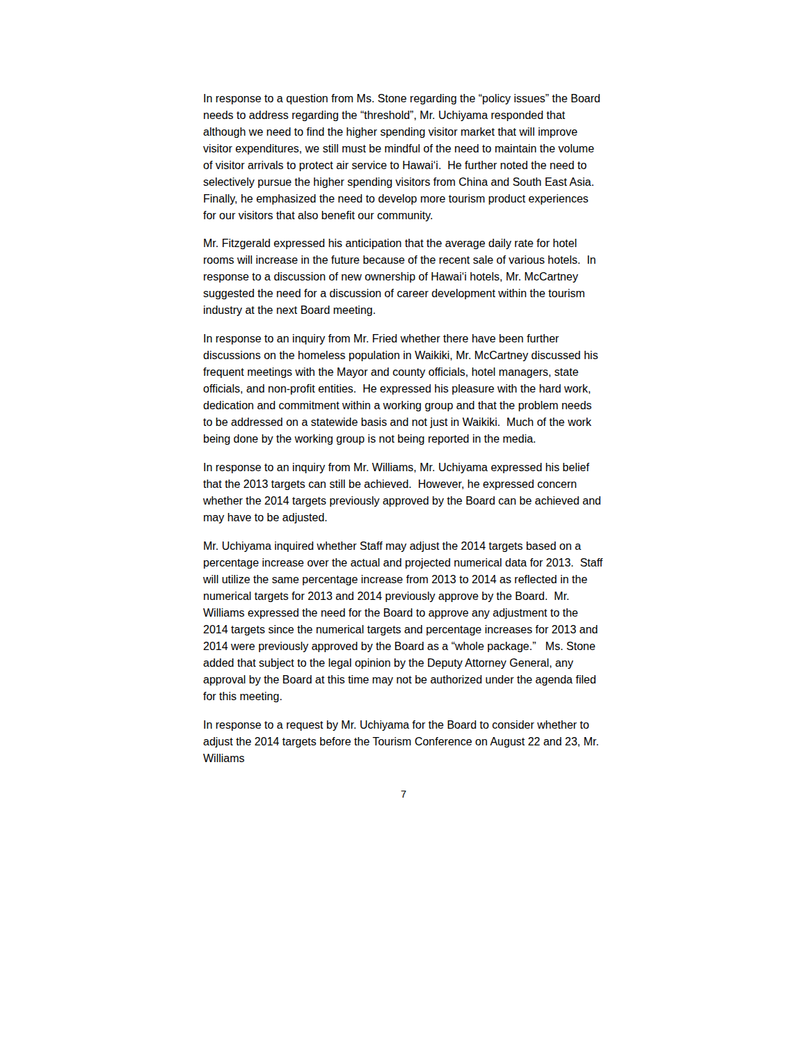In response to a question from Ms. Stone regarding the “policy issues” the Board needs to address regarding the “threshold”, Mr. Uchiyama responded that although we need to find the higher spending visitor market that will improve visitor expenditures, we still must be mindful of the need to maintain the volume of visitor arrivals to protect air service to Hawai‘i. He further noted the need to selectively pursue the higher spending visitors from China and South East Asia. Finally, he emphasized the need to develop more tourism product experiences for our visitors that also benefit our community.
Mr. Fitzgerald expressed his anticipation that the average daily rate for hotel rooms will increase in the future because of the recent sale of various hotels. In response to a discussion of new ownership of Hawai‘i hotels, Mr. McCartney suggested the need for a discussion of career development within the tourism industry at the next Board meeting.
In response to an inquiry from Mr. Fried whether there have been further discussions on the homeless population in Waikiki, Mr. McCartney discussed his frequent meetings with the Mayor and county officials, hotel managers, state officials, and non-profit entities. He expressed his pleasure with the hard work, dedication and commitment within a working group and that the problem needs to be addressed on a statewide basis and not just in Waikiki. Much of the work being done by the working group is not being reported in the media.
In response to an inquiry from Mr. Williams, Mr. Uchiyama expressed his belief that the 2013 targets can still be achieved. However, he expressed concern whether the 2014 targets previously approved by the Board can be achieved and may have to be adjusted.
Mr. Uchiyama inquired whether Staff may adjust the 2014 targets based on a percentage increase over the actual and projected numerical data for 2013. Staff will utilize the same percentage increase from 2013 to 2014 as reflected in the numerical targets for 2013 and 2014 previously approve by the Board. Mr. Williams expressed the need for the Board to approve any adjustment to the 2014 targets since the numerical targets and percentage increases for 2013 and 2014 were previously approved by the Board as a “whole package.” Ms. Stone added that subject to the legal opinion by the Deputy Attorney General, any approval by the Board at this time may not be authorized under the agenda filed for this meeting.
In response to a request by Mr. Uchiyama for the Board to consider whether to adjust the 2014 targets before the Tourism Conference on August 22 and 23, Mr. Williams
7